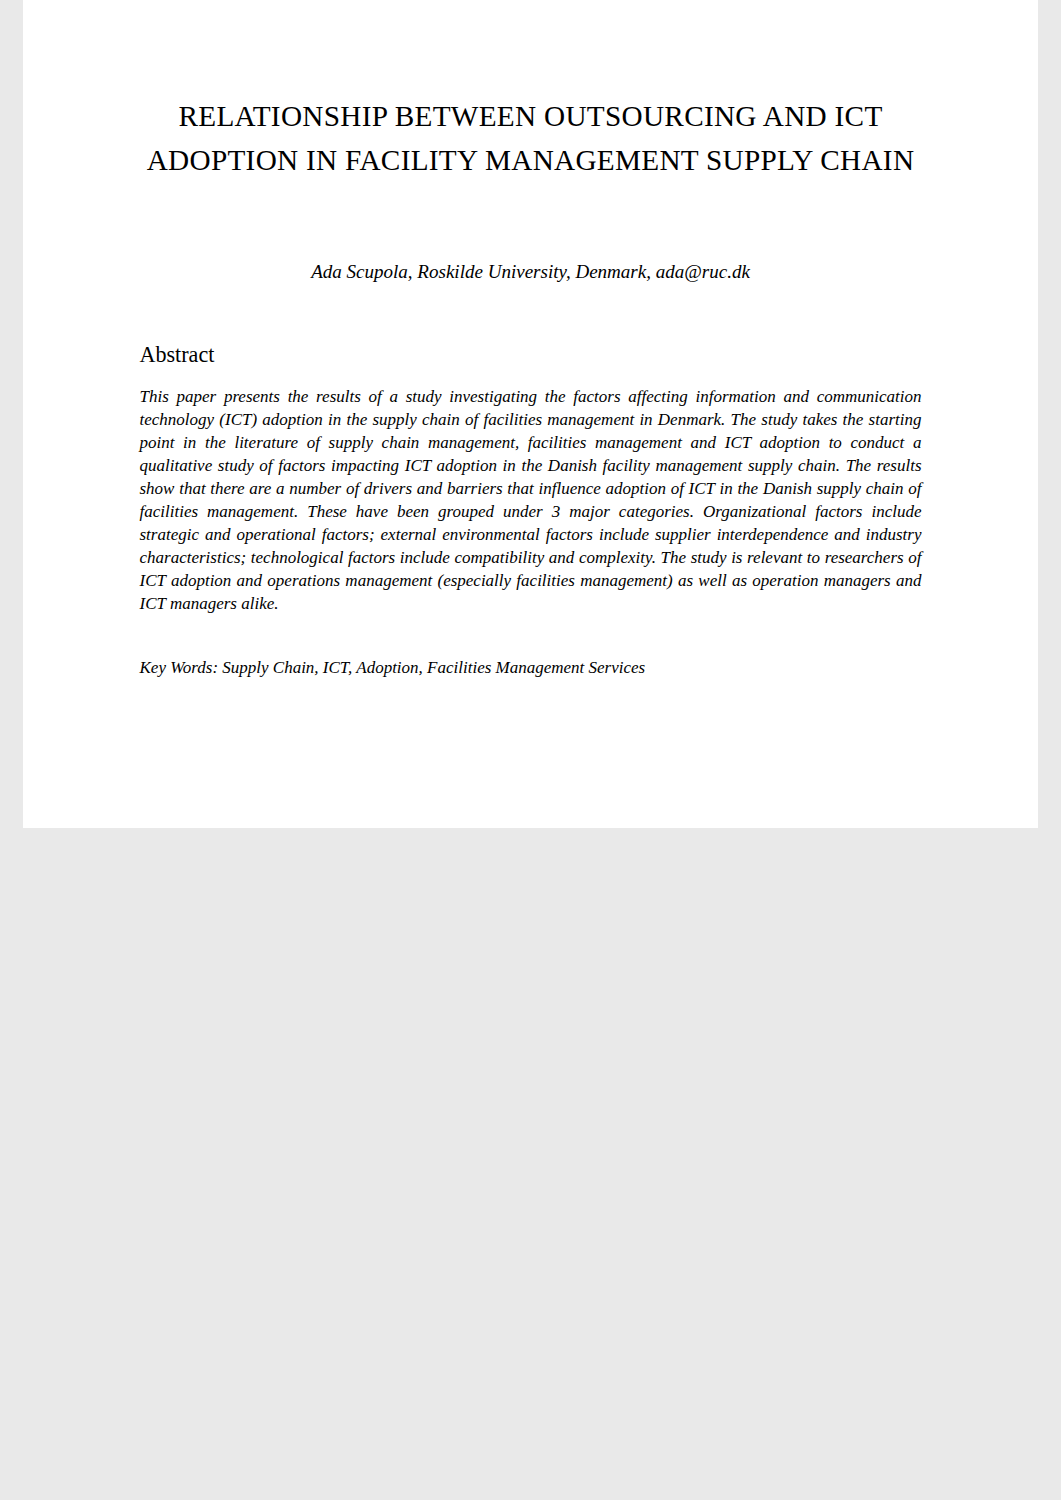Relationship between outsourcing and ICT adoption in facility management supply chain
Ada Scupola, Roskilde University, Denmark, ada@ruc.dk
Abstract
This paper presents the results of a study investigating the factors affecting information and communication technology (ICT) adoption in the supply chain of facilities management in Denmark. The study takes the starting point in the literature of supply chain management, facilities management and ICT adoption to conduct a qualitative study of factors impacting ICT adoption in the Danish facility management supply chain. The results show that there are a number of drivers and barriers that influence adoption of ICT in the Danish supply chain of facilities management. These have been grouped under 3 major categories. Organizational factors include strategic and operational factors; external environmental factors include supplier interdependence and industry characteristics; technological factors include compatibility and complexity. The study is relevant to researchers of ICT adoption and operations management (especially facilities management) as well as operation managers and ICT managers alike.
Key Words: Supply Chain, ICT, Adoption, Facilities Management Services